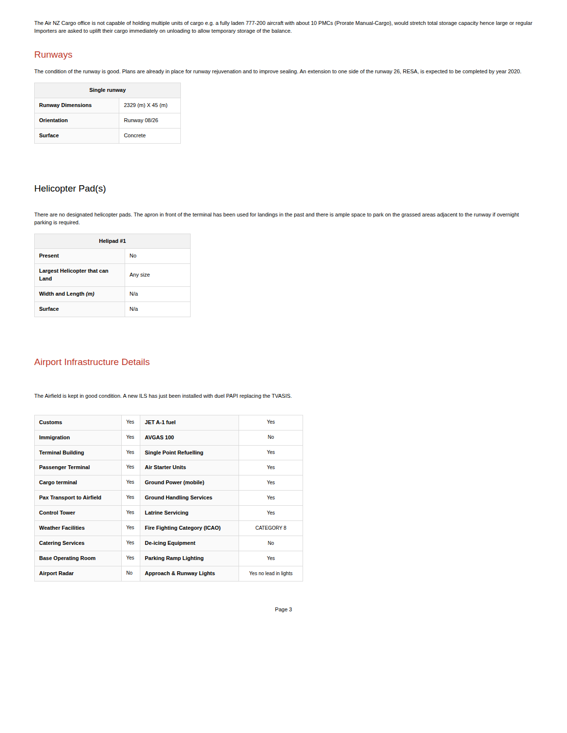The Air NZ Cargo office is not capable of holding multiple units of cargo e.g. a fully laden 777-200 aircraft with about 10 PMCs (Prorate Manual-Cargo), would stretch total storage capacity hence large or regular Importers are asked to uplift their cargo immediately on unloading to allow temporary storage of the balance.
Runways
The condition of the runway is good. Plans are already in place for runway rejuvenation and to improve sealing. An extension to one side of the runway 26, RESA, is expected to be completed by year 2020.
| Single runway |
| --- |
| Runway Dimensions | 2329 (m) X 45 (m) |
| Orientation | Runway 08/26 |
| Surface | Concrete |
Helicopter Pad(s)
There are no designated helicopter pads. The apron in front of the terminal has been used for landings in the past and there is ample space to park on the grassed areas adjacent to the runway if overnight parking is required.
| Helipad #1 |
| --- |
| Present | No |
| Largest Helicopter that can Land | Any size |
| Width and Length (m) | N/a |
| Surface | N/a |
Airport Infrastructure Details
The Airfield is kept in good condition. A new ILS has just been installed with duel PAPI replacing the TVASIS.
| Customs | Yes | JET A-1 fuel | Yes |
| Immigration | Yes | AVGAS 100 | No |
| Terminal Building | Yes | Single Point Refuelling | Yes |
| Passenger Terminal | Yes | Air Starter Units | Yes |
| Cargo terminal | Yes | Ground Power (mobile) | Yes |
| Pax Transport to Airfield | Yes | Ground Handling Services | Yes |
| Control Tower | Yes | Latrine Servicing | Yes |
| Weather Facilities | Yes | Fire Fighting Category (ICAO) | CATEGORY 8 |
| Catering Services | Yes | De-icing Equipment | No |
| Base Operating Room | Yes | Parking Ramp Lighting | Yes |
| Airport Radar | No | Approach & Runway Lights | Yes no lead in lights |
Page 3